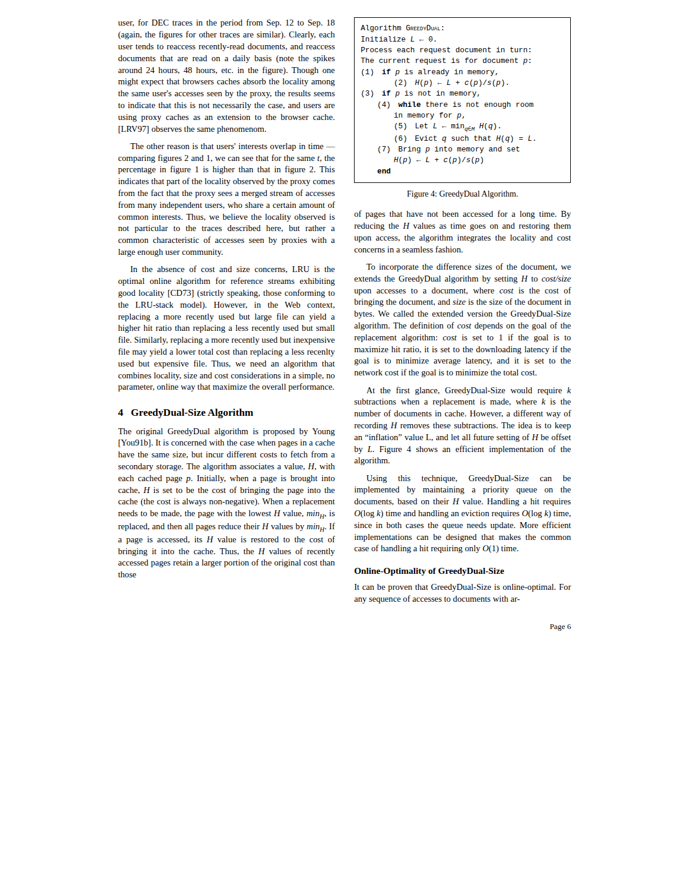user, for DEC traces in the period from Sep. 12 to Sep. 18 (again, the figures for other traces are similar). Clearly, each user tends to reaccess recently-read documents, and reaccess documents that are read on a daily basis (note the spikes around 24 hours, 48 hours, etc. in the figure). Though one might expect that browsers caches absorb the locality among the same user's accesses seen by the proxy, the results seems to indicate that this is not necessarily the case, and users are using proxy caches as an extension to the browser cache. [LRV97] observes the same phenomenom.
The other reason is that users' interests overlap in time — comparing figures 2 and 1, we can see that for the same t, the percentage in figure 1 is higher than that in figure 2. This indicates that part of the locality observed by the proxy comes from the fact that the proxy sees a merged stream of accesses from many independent users, who share a certain amount of common interests. Thus, we believe the locality observed is not particular to the traces described here, but rather a common characteristic of accesses seen by proxies with a large enough user community.
In the absence of cost and size concerns, LRU is the optimal online algorithm for reference streams exhibiting good locality [CD73] (strictly speaking, those conforming to the LRU-stack model). However, in the Web context, replacing a more recently used but large file can yield a higher hit ratio than replacing a less recently used but small file. Similarly, replacing a more recently used but inexpensive file may yield a lower total cost than replacing a less recenlty used but expensive file. Thus, we need an algorithm that combines locality, size and cost considerations in a simple, no parameter, online way that maximize the overall performance.
4 GreedyDual-Size Algorithm
The original GreedyDual algorithm is proposed by Young [You91b]. It is concerned with the case when pages in a cache have the same size, but incur different costs to fetch from a secondary storage. The algorithm associates a value, H, with each cached page p. Initially, when a page is brought into cache, H is set to be the cost of bringing the page into the cache (the cost is always non-negative). When a replacement needs to be made, the page with the lowest H value, minH, is replaced, and then all pages reduce their H values by minH. If a page is accessed, its H value is restored to the cost of bringing it into the cache. Thus, the H values of recently accessed pages retain a larger portion of the original cost than those
Algorithm GreedyDual: Initialize L ← 0. Process each request document in turn: The current request is for document p: (1) if p is already in memory, (2) H(p) ← L + c(p)/s(p). (3) if p is not in memory, (4) while there is not enough room in memory for p, (5) Let L ← minq∈M H(q). (6) Evict q such that H(q) = L. (7) Bring p into memory and set H(p) ← L + c(p)/s(p) end
Figure 4: GreedyDual Algorithm.
of pages that have not been accessed for a long time. By reducing the H values as time goes on and restoring them upon access, the algorithm integrates the locality and cost concerns in a seamless fashion.
To incorporate the difference sizes of the document, we extends the GreedyDual algorithm by setting H to cost/size upon accesses to a document, where cost is the cost of bringing the document, and size is the size of the document in bytes. We called the extended version the GreedyDual-Size algorithm. The definition of cost depends on the goal of the replacement algorithm: cost is set to 1 if the goal is to maximize hit ratio, it is set to the downloading latency if the goal is to minimize average latency, and it is set to the network cost if the goal is to minimize the total cost.
At the first glance, GreedyDual-Size would require k subtractions when a replacement is made, where k is the number of documents in cache. However, a different way of recording H removes these subtractions. The idea is to keep an “inflation” value L, and let all future setting of H be offset by L. Figure 4 shows an efficient implementation of the algorithm.
Using this technique, GreedyDual-Size can be implemented by maintaining a priority queue on the documents, based on their H value. Handling a hit requires O(log k) time and handling an eviction requires O(log k) time, since in both cases the queue needs update. More efficient implementations can be designed that makes the common case of handling a hit requiring only O(1) time.
Online-Optimality of GreedyDual-Size
It can be proven that GreedyDual-Size is online-optimal. For any sequence of accesses to documents with ar-
Page 6